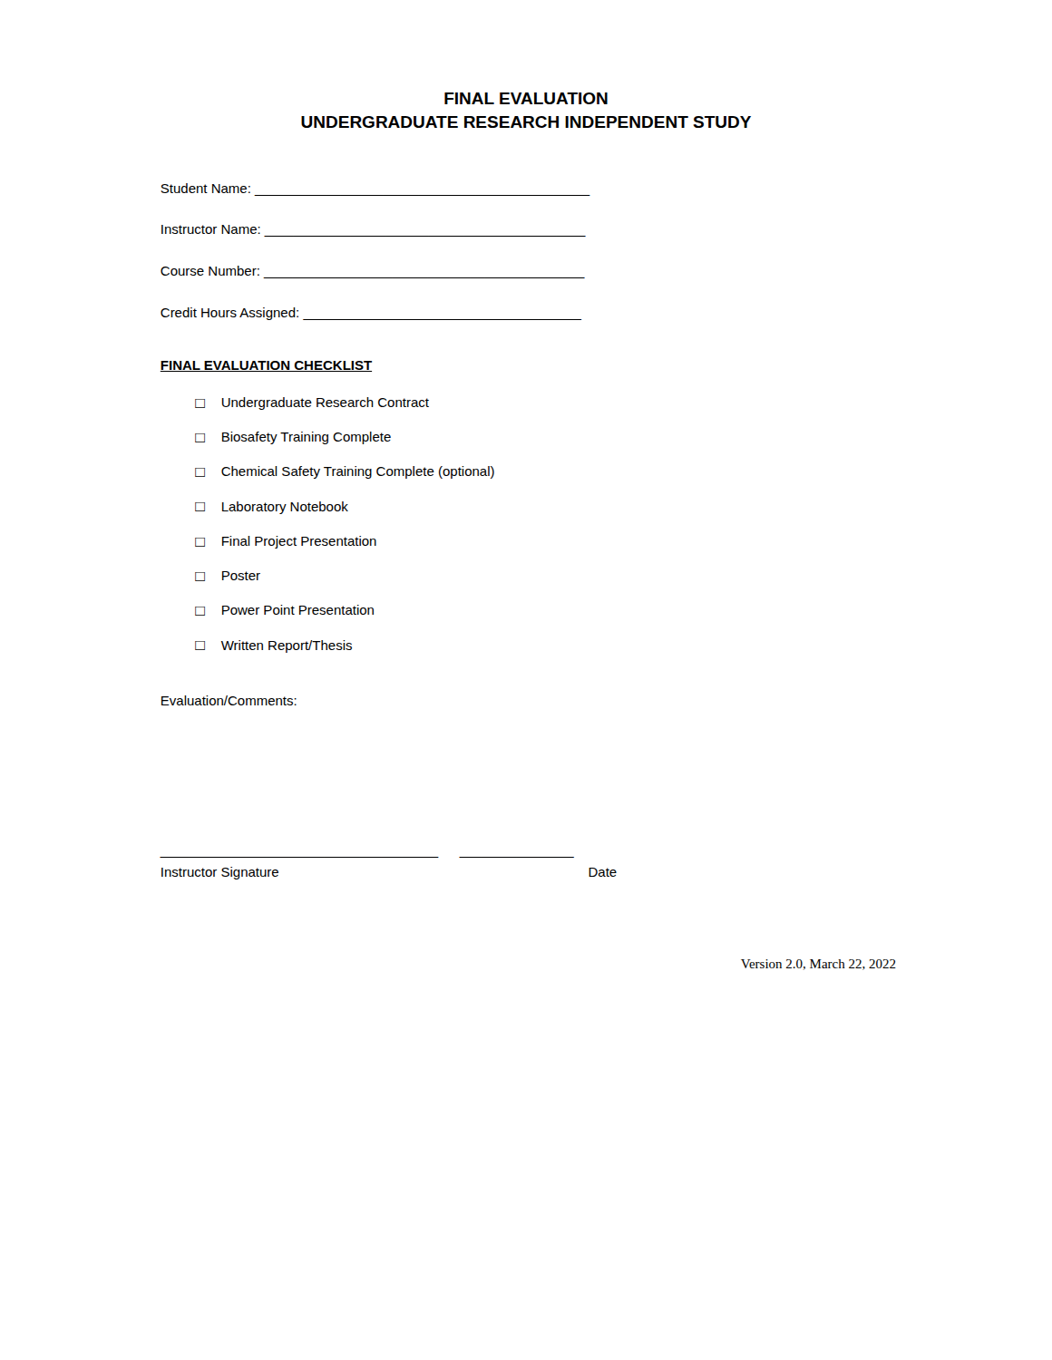FINAL EVALUATION
UNDERGRADUATE RESEARCH INDEPENDENT STUDY
Student Name: _______________________________________________
Instructor Name: _____________________________________________
Course Number: _____________________________________________
Credit Hours Assigned: _______________________________________
FINAL EVALUATION CHECKLIST
Undergraduate Research Contract
Biosafety Training Complete
Chemical Safety Training Complete (optional)
Laboratory Notebook
Final Project Presentation
Poster
Power Point Presentation
Written Report/Thesis
Evaluation/Comments:
_______________________________________ ________________
Instructor SignatureDate
Version 2.0, March 22, 2022